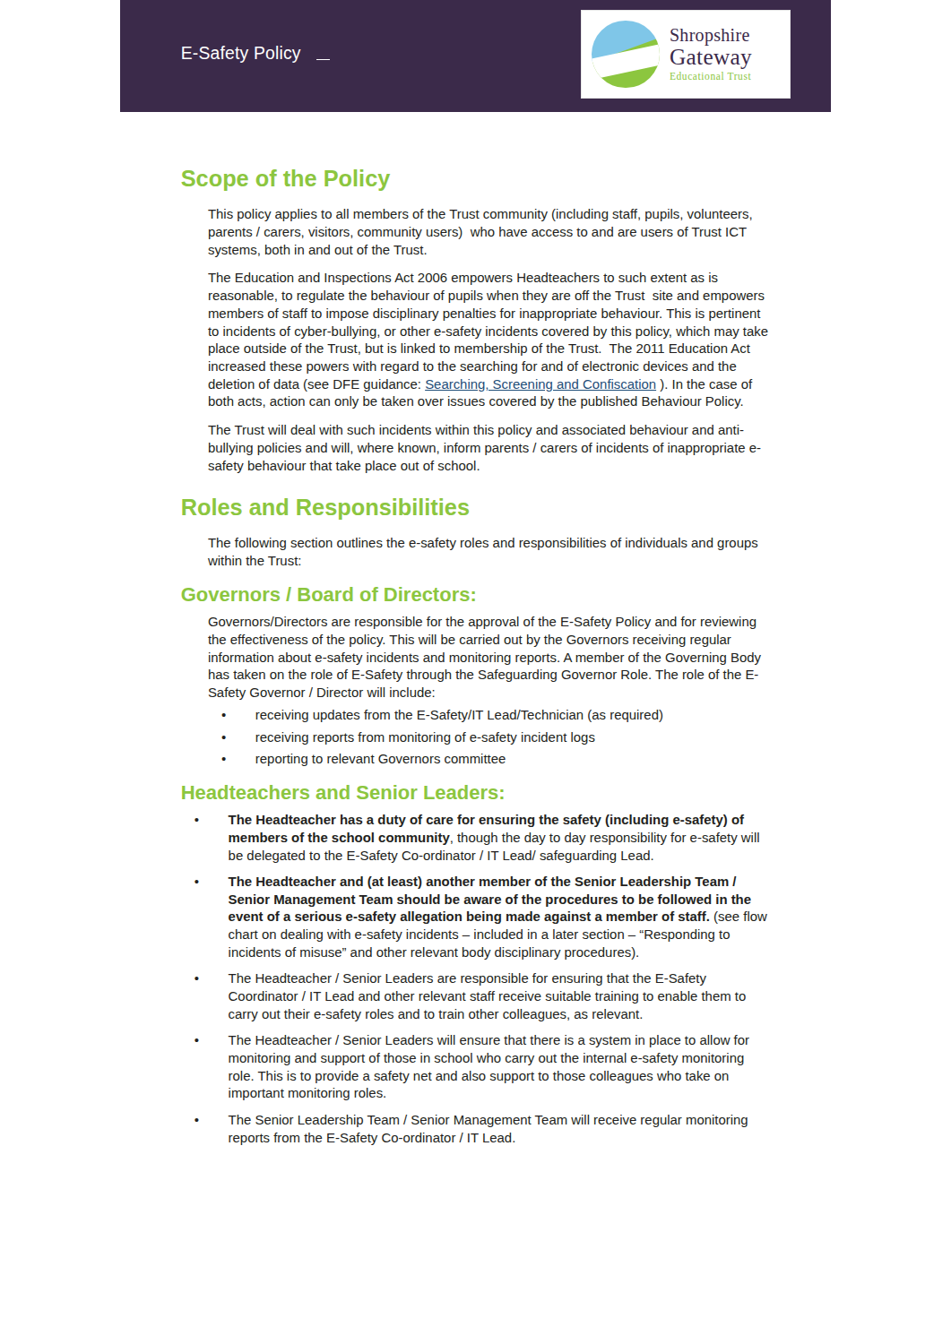E-Safety Policy
Shropshire
Gateway
Educational Trust
Scope of the Policy
This policy applies to all members of the Trust community (including staff, pupils, volunteers, parents / carers, visitors, community users) who have access to and are users of Trust ICT systems, both in and out of the Trust.
The Education and Inspections Act 2006 empowers Headteachers to such extent as is reasonable, to regulate the behaviour of pupils when they are off the Trust site and empowers members of staff to impose disciplinary penalties for inappropriate behaviour. This is pertinent to incidents of cyber-bullying, or other e-safety incidents covered by this policy, which may take place outside of the Trust, but is linked to membership of the Trust. The 2011 Education Act increased these powers with regard to the searching for and of electronic devices and the deletion of data (see DFE guidance: Searching, Screening and Confiscation ). In the case of both acts, action can only be taken over issues covered by the published Behaviour Policy.
The Trust will deal with such incidents within this policy and associated behaviour and anti-bullying policies and will, where known, inform parents / carers of incidents of inappropriate e-safety behaviour that take place out of school.
Roles and Responsibilities
The following section outlines the e-safety roles and responsibilities of individuals and groups within the Trust:
Governors / Board of Directors:
Governors/Directors are responsible for the approval of the E-Safety Policy and for reviewing the effectiveness of the policy. This will be carried out by the Governors receiving regular information about e-safety incidents and monitoring reports. A member of the Governing Body has taken on the role of E-Safety through the Safeguarding Governor Role. The role of the E-Safety Governor / Director will include:
receiving updates from the E-Safety/IT Lead/Technician (as required)
receiving reports from monitoring of e-safety incident logs
reporting to relevant Governors committee
Headteachers and Senior Leaders:
The Headteacher has a duty of care for ensuring the safety (including e-safety) of members of the school community, though the day to day responsibility for e-safety will be delegated to the E-Safety Co-ordinator / IT Lead/ safeguarding Lead.
The Headteacher and (at least) another member of the Senior Leadership Team / Senior Management Team should be aware of the procedures to be followed in the event of a serious e-safety allegation being made against a member of staff. (see flow chart on dealing with e-safety incidents – included in a later section – “Responding to incidents of misuse” and other relevant body disciplinary procedures).
The Headteacher / Senior Leaders are responsible for ensuring that the E-Safety Coordinator / IT Lead and other relevant staff receive suitable training to enable them to carry out their e-safety roles and to train other colleagues, as relevant.
The Headteacher / Senior Leaders will ensure that there is a system in place to allow for monitoring and support of those in school who carry out the internal e-safety monitoring role. This is to provide a safety net and also support to those colleagues who take on important monitoring roles.
The Senior Leadership Team / Senior Management Team will receive regular monitoring reports from the E-Safety Co-ordinator / IT Lead.